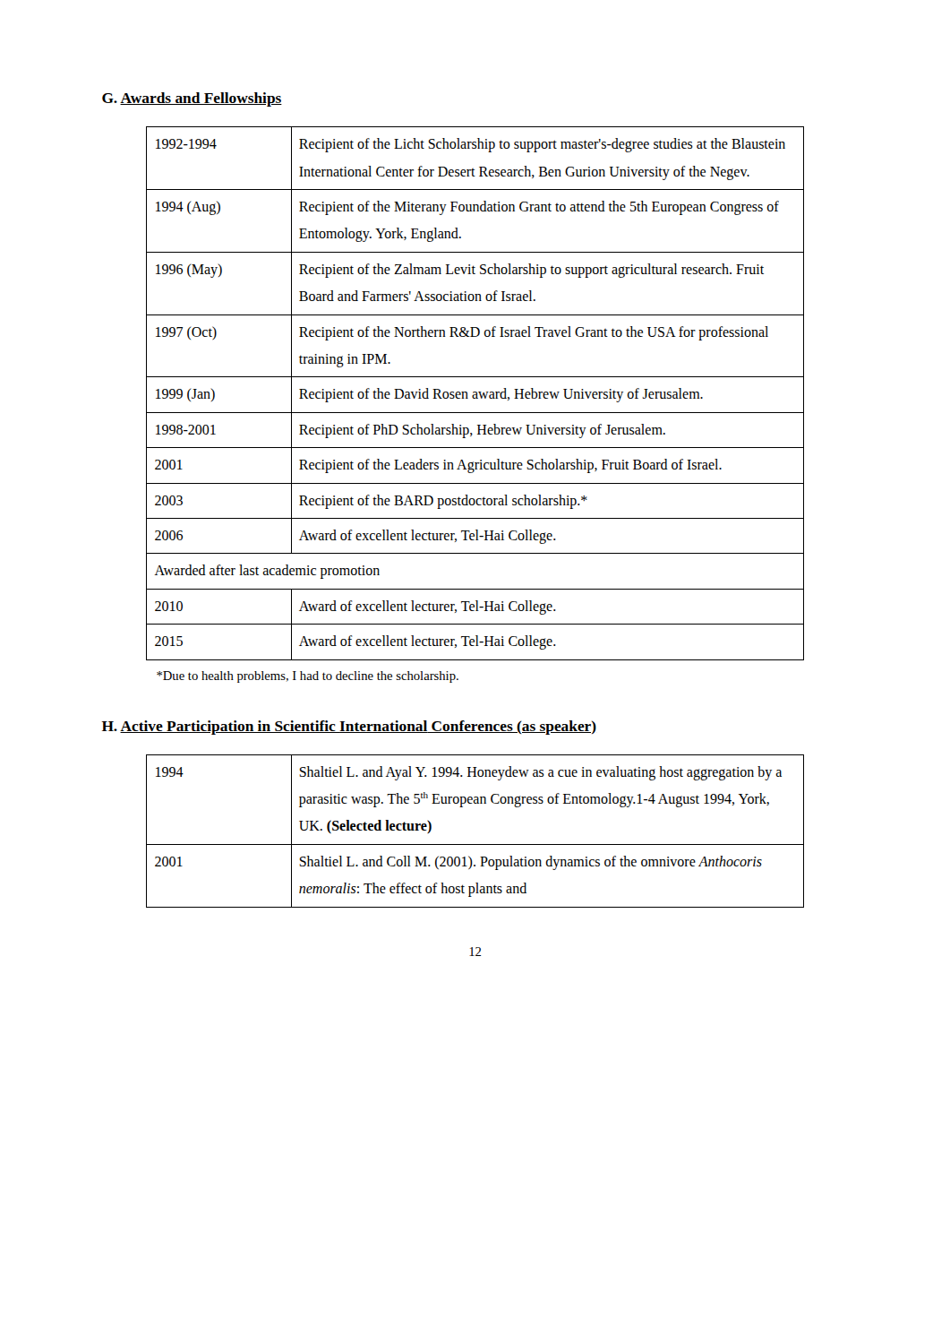G. Awards and Fellowships
| 1992-1994 | Recipient of the Licht Scholarship to support master's-degree studies at the Blaustein International Center for Desert Research, Ben Gurion University of the Negev. |
| 1994 (Aug) | Recipient of the Miterany Foundation Grant to attend the 5th European Congress of Entomology. York, England. |
| 1996 (May) | Recipient of the Zalmam Levit Scholarship to support agricultural research. Fruit Board and Farmers' Association of Israel. |
| 1997 (Oct) | Recipient of the Northern R&D of Israel Travel Grant to the USA for professional training in IPM. |
| 1999 (Jan) | Recipient of the David Rosen award, Hebrew University of Jerusalem. |
| 1998-2001 | Recipient of PhD Scholarship, Hebrew University of Jerusalem. |
| 2001 | Recipient of the Leaders in Agriculture Scholarship, Fruit Board of Israel. |
| 2003 | Recipient of the BARD postdoctoral scholarship.* |
| 2006 | Award of excellent lecturer, Tel-Hai College. |
| Awarded after last academic promotion |
| 2010 | Award of excellent lecturer, Tel-Hai College. |
| 2015 | Award of excellent lecturer, Tel-Hai College. |
*Due to health problems, I had to decline the scholarship.
H. Active Participation in Scientific International Conferences (as speaker)
| 1994 | Shaltiel L. and Ayal Y. 1994. Honeydew as a cue in evaluating host aggregation by a parasitic wasp. The 5 th European Congress of Entomology.1-4 August 1994, York, UK. (Selected lecture) |
| 2001 | Shaltiel L. and Coll M. (2001). Population dynamics of the omnivore Anthocoris nemoralis : The effect of host plants and |
12